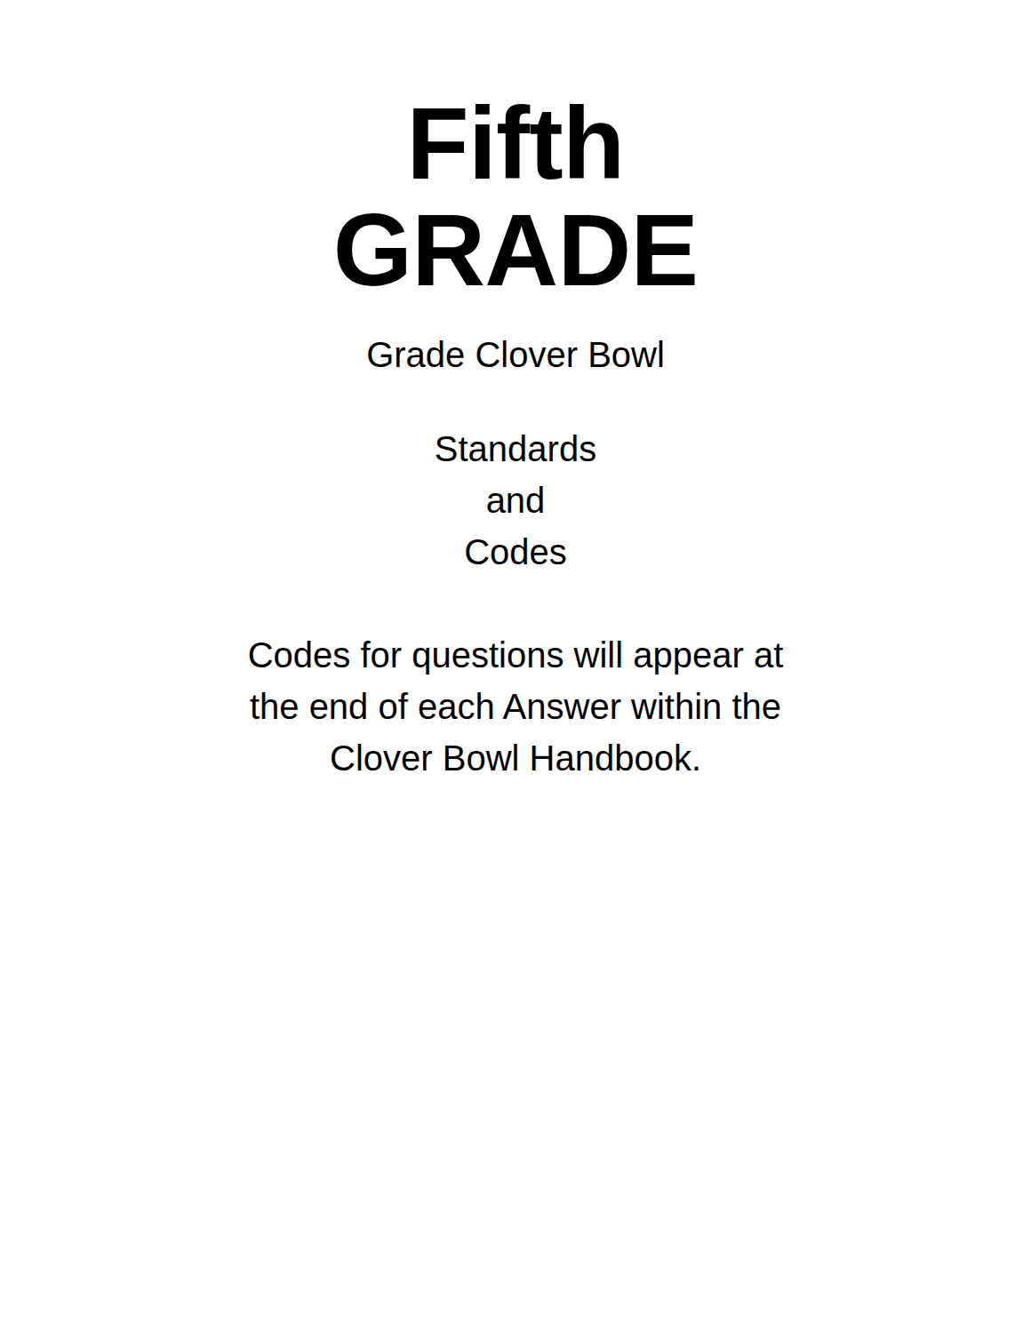Fifth GRADE
Grade Clover Bowl
Standards
and
Codes
Codes for questions will appear at the end of each Answer within the Clover Bowl Handbook.